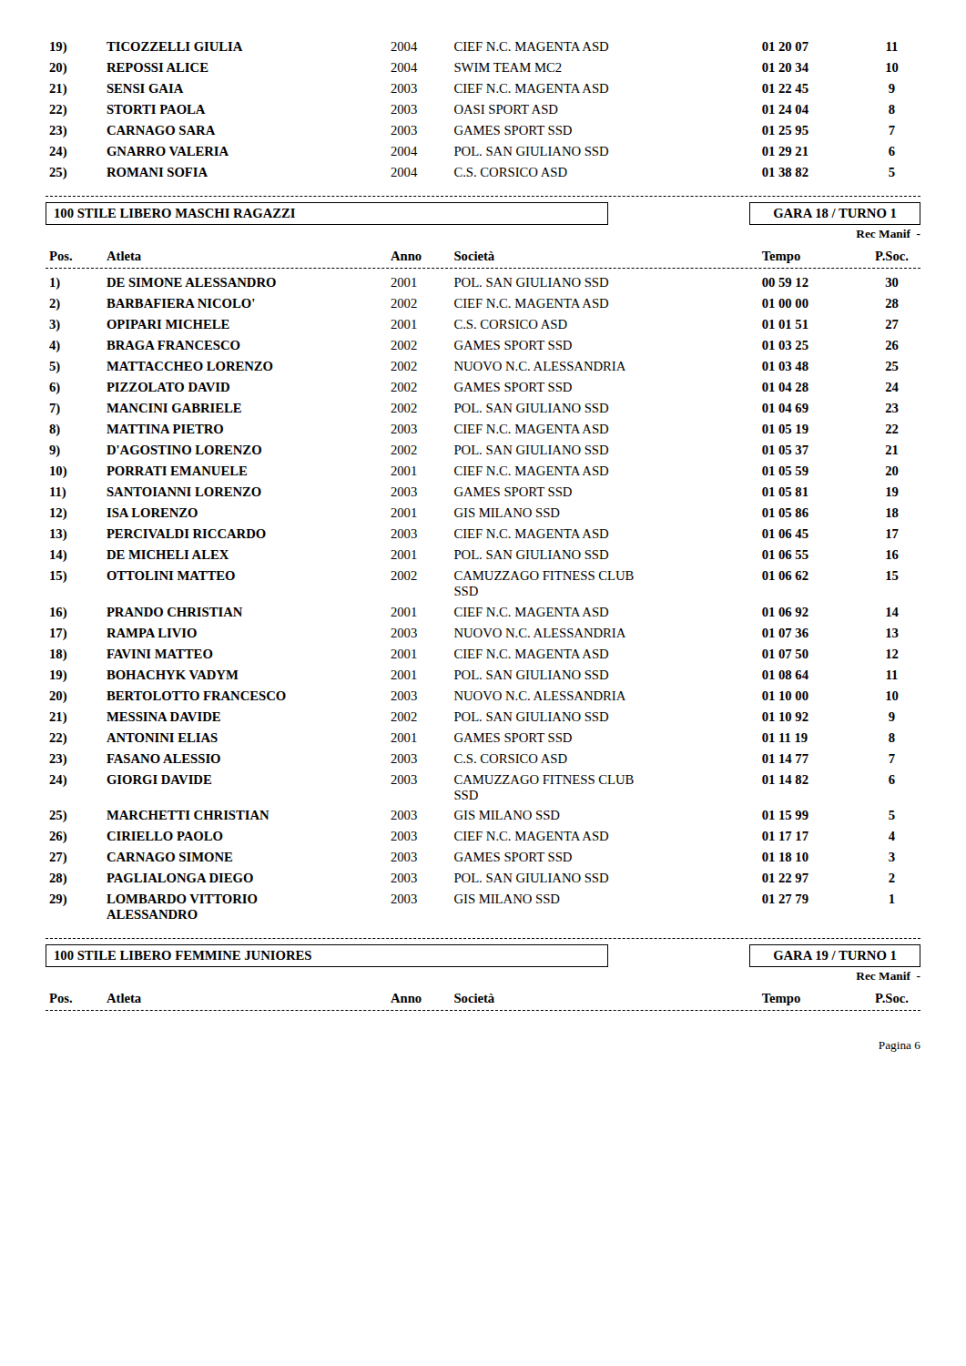| 19) | TICOZZELLI GIULIA | 2004 | CIEF N.C. MAGENTA ASD | 01 20 07 | 11 |
| 20) | REPOSSI ALICE | 2004 | SWIM TEAM MC2 | 01 20 34 | 10 |
| 21) | SENSI GAIA | 2003 | CIEF N.C. MAGENTA ASD | 01 22 45 | 9 |
| 22) | STORTI PAOLA | 2003 | OASI SPORT ASD | 01 24 04 | 8 |
| 23) | CARNAGO SARA | 2003 | GAMES SPORT SSD | 01 25 95 | 7 |
| 24) | GNARRO VALERIA | 2004 | POL. SAN GIULIANO SSD | 01 29 21 | 6 |
| 25) | ROMANI SOFIA | 2004 | C.S. CORSICO ASD | 01 38 82 | 5 |
100 STILE LIBERO MASCHI RAGAZZI
GARA 18 / TURNO 1
Rec Manif -
| Pos. | Atleta | Anno | Società | Tempo | P.Soc. |
| 1) | DE SIMONE ALESSANDRO | 2001 | POL. SAN GIULIANO SSD | 00 59 12 | 30 |
| 2) | BARBAFIERA NICOLO' | 2002 | CIEF N.C. MAGENTA ASD | 01 00 00 | 28 |
| 3) | OPIPARI MICHELE | 2001 | C.S. CORSICO ASD | 01 01 51 | 27 |
| 4) | BRAGA FRANCESCO | 2002 | GAMES SPORT SSD | 01 03 25 | 26 |
| 5) | MATTACCHEO LORENZO | 2002 | NUOVO N.C. ALESSANDRIA | 01 03 48 | 25 |
| 6) | PIZZOLATO DAVID | 2002 | GAMES SPORT SSD | 01 04 28 | 24 |
| 7) | MANCINI GABRIELE | 2002 | POL. SAN GIULIANO SSD | 01 04 69 | 23 |
| 8) | MATTINA PIETRO | 2003 | CIEF N.C. MAGENTA ASD | 01 05 19 | 22 |
| 9) | D'AGOSTINO LORENZO | 2002 | POL. SAN GIULIANO SSD | 01 05 37 | 21 |
| 10) | PORRATI EMANUELE | 2001 | CIEF N.C. MAGENTA ASD | 01 05 59 | 20 |
| 11) | SANTOIANNI LORENZO | 2003 | GAMES SPORT SSD | 01 05 81 | 19 |
| 12) | ISA LORENZO | 2001 | GIS MILANO SSD | 01 05 86 | 18 |
| 13) | PERCIVALDI RICCARDO | 2003 | CIEF N.C. MAGENTA ASD | 01 06 45 | 17 |
| 14) | DE MICHELI ALEX | 2001 | POL. SAN GIULIANO SSD | 01 06 55 | 16 |
| 15) | OTTOLINI MATTEO | 2002 | CAMUZZAGO FITNESS CLUB SSD | 01 06 62 | 15 |
| 16) | PRANDO CHRISTIAN | 2001 | CIEF N.C. MAGENTA ASD | 01 06 92 | 14 |
| 17) | RAMPA LIVIO | 2003 | NUOVO N.C. ALESSANDRIA | 01 07 36 | 13 |
| 18) | FAVINI MATTEO | 2001 | CIEF N.C. MAGENTA ASD | 01 07 50 | 12 |
| 19) | BOHACHYK VADYM | 2001 | POL. SAN GIULIANO SSD | 01 08 64 | 11 |
| 20) | BERTOLOTTO FRANCESCO | 2003 | NUOVO N.C. ALESSANDRIA | 01 10 00 | 10 |
| 21) | MESSINA DAVIDE | 2002 | POL. SAN GIULIANO SSD | 01 10 92 | 9 |
| 22) | ANTONINI ELIAS | 2001 | GAMES SPORT SSD | 01 11 19 | 8 |
| 23) | FASANO ALESSIO | 2003 | C.S. CORSICO ASD | 01 14 77 | 7 |
| 24) | GIORGI DAVIDE | 2003 | CAMUZZAGO FITNESS CLUB SSD | 01 14 82 | 6 |
| 25) | MARCHETTI CHRISTIAN | 2003 | GIS MILANO SSD | 01 15 99 | 5 |
| 26) | CIRIELLO PAOLO | 2003 | CIEF N.C. MAGENTA ASD | 01 17 17 | 4 |
| 27) | CARNAGO SIMONE | 2003 | GAMES SPORT SSD | 01 18 10 | 3 |
| 28) | PAGLIALONGA DIEGO | 2003 | POL. SAN GIULIANO SSD | 01 22 97 | 2 |
| 29) | LOMBARDO VITTORIO ALESSANDRO | 2003 | GIS MILANO SSD | 01 27 79 | 1 |
100 STILE LIBERO FEMMINE JUNIORES
GARA 19 / TURNO 1
Rec Manif -
| Pos. | Atleta | Anno | Società | Tempo | P.Soc. |
Pagina 6